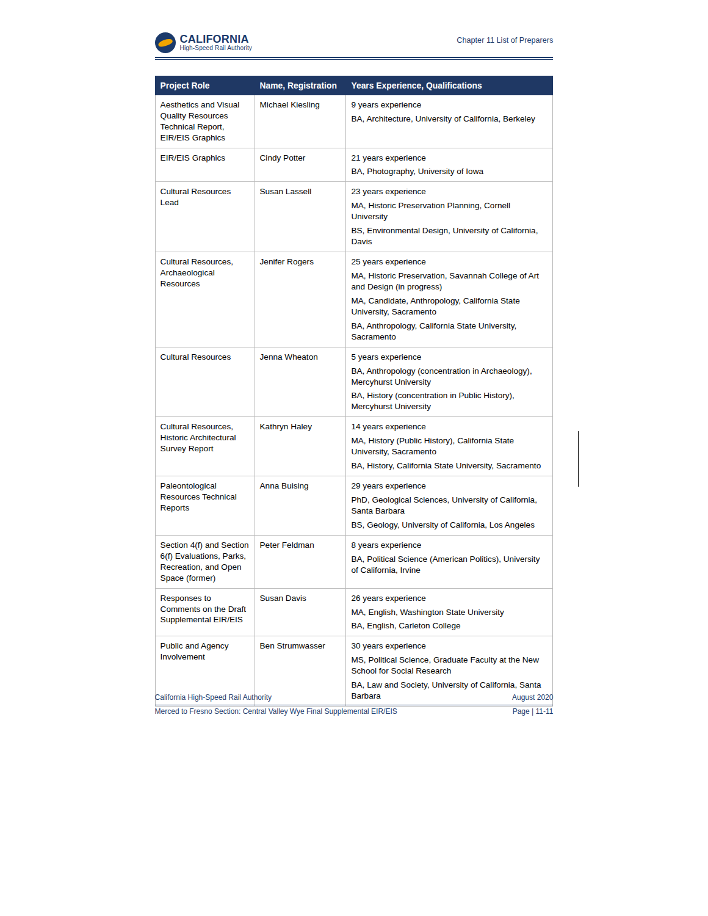CALIFORNIA
High-Speed Rail Authority
Chapter 11 List of Preparers
| Project Role | Name, Registration | Years Experience, Qualifications |
| --- | --- | --- |
| Aesthetics and Visual Quality Resources Technical Report, EIR/EIS Graphics | Michael Kiesling | 9 years experience BA, Architecture, University of California, Berkeley |
| EIR/EIS Graphics | Cindy Potter | 21 years experience BA, Photography, University of Iowa |
| Cultural Resources Lead | Susan Lassell | 23 years experience MA, Historic Preservation Planning, Cornell University BS, Environmental Design, University of California, Davis |
| Cultural Resources, Archaeological Resources | Jenifer Rogers | 25 years experience MA, Historic Preservation, Savannah College of Art and Design (in progress) MA, Candidate, Anthropology, California State University, Sacramento BA, Anthropology, California State University, Sacramento |
| Cultural Resources | Jenna Wheaton | 5 years experience BA, Anthropology (concentration in Archaeology), Mercyhurst University BA, History (concentration in Public History), Mercyhurst University |
| Cultural Resources, Historic Architectural Survey Report | Kathryn Haley | 14 years experience MA, History (Public History), California State University, Sacramento BA, History, California State University, Sacramento |
| Paleontological Resources Technical Reports | Anna Buising | 29 years experience PhD, Geological Sciences, University of California, Santa Barbara BS, Geology, University of California, Los Angeles |
| Section 4(f) and Section 6(f) Evaluations, Parks, Recreation, and Open Space (former) | Peter Feldman | 8 years experience BA, Political Science (American Politics), University of California, Irvine |
| Responses to Comments on the Draft Supplemental EIR/EIS | Susan Davis | 26 years experience MA, English, Washington State University BA, English, Carleton College |
| Public and Agency Involvement | Ben Strumwasser | 30 years experience MS, Political Science, Graduate Faculty at the New School for Social Research BA, Law and Society, University of California, Santa Barbara |
California High-Speed Rail Authority August 2020
Merced to Fresno Section: Central Valley Wye Final Supplemental EIR/EIS Page | 11-11